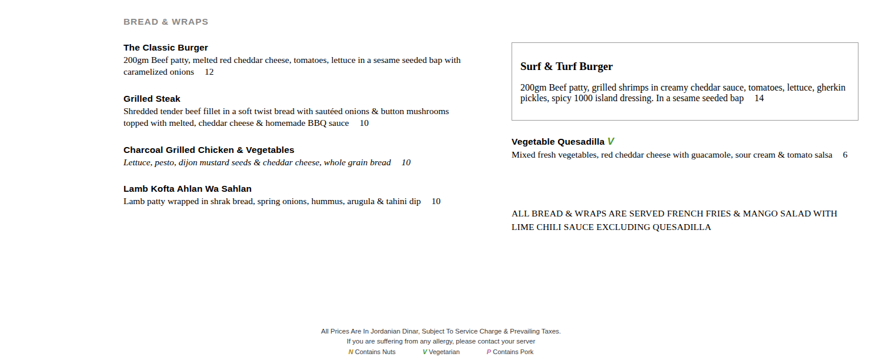BREAD & WRAPS
The Classic Burger
200gm Beef patty, melted red cheddar cheese, tomatoes, lettuce in a sesame seeded bap with caramelized onions 12
Grilled Steak
Shredded tender beef fillet in a soft twist bread with sautéed onions & button mushrooms topped with melted, cheddar cheese & homemade BBQ sauce 10
Charcoal Grilled Chicken & Vegetables
Lettuce, pesto, dijon mustard seeds & cheddar cheese, whole grain bread 10
Lamb Kofta Ahlan Wa Sahlan
Lamb patty wrapped in shrak bread, spring onions, hummus, arugula & tahini dip 10
Surf & Turf Burger
200gm Beef patty, grilled shrimps in creamy cheddar sauce, tomatoes, lettuce, gherkin pickles, spicy 1000 island dressing. In a sesame seeded bap 14
Vegetable Quesadilla V
Mixed fresh vegetables, red cheddar cheese with guacamole, sour cream & tomato salsa 6
ALL BREAD & WRAPS ARE SERVED FRENCH FRIES & MANGO SALAD WITH LIME CHILI SAUCE EXCLUDING QUESADILLA
All Prices Are In Jordanian Dinar, Subject To Service Charge & Prevailing Taxes.
If you are suffering from any allergy, please contact your server
N Contains Nuts V Vegetarian P Contains Pork